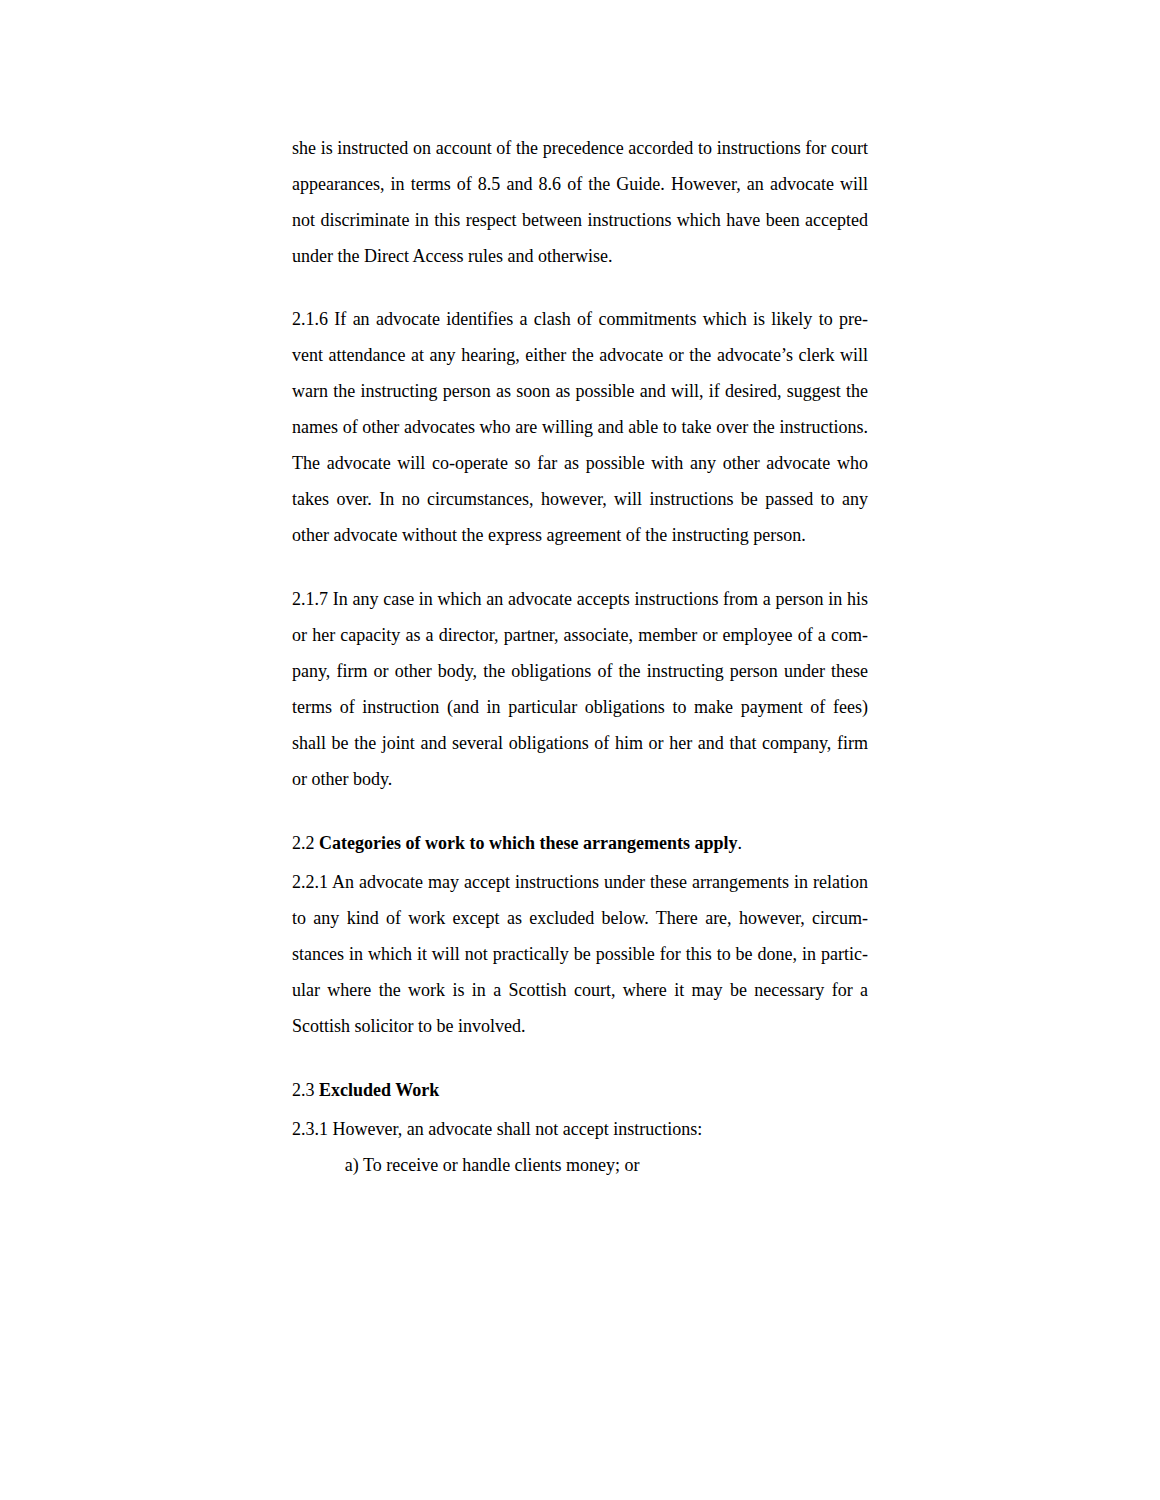she is instructed on account of the precedence accorded to instructions for court appearances, in terms of 8.5 and 8.6 of the Guide. However, an advocate will not discriminate in this respect between instructions which have been accepted under the Direct Access rules and otherwise.
2.1.6 If an advocate identifies a clash of commitments which is likely to prevent attendance at any hearing, either the advocate or the advocate’s clerk will warn the instructing person as soon as possible and will, if desired, suggest the names of other advocates who are willing and able to take over the instructions. The advocate will co-operate so far as possible with any other advocate who takes over. In no circumstances, however, will instructions be passed to any other advocate without the express agreement of the instructing person.
2.1.7 In any case in which an advocate accepts instructions from a person in his or her capacity as a director, partner, associate, member or employee of a company, firm or other body, the obligations of the instructing person under these terms of instruction (and in particular obligations to make payment of fees) shall be the joint and several obligations of him or her and that company, firm or other body.
2.2 Categories of work to which these arrangements apply.
2.2.1 An advocate may accept instructions under these arrangements in relation to any kind of work except as excluded below. There are, however, circumstances in which it will not practically be possible for this to be done, in particular where the work is in a Scottish court, where it may be necessary for a Scottish solicitor to be involved.
2.3 Excluded Work
2.3.1 However, an advocate shall not accept instructions:
a) To receive or handle clients money; or